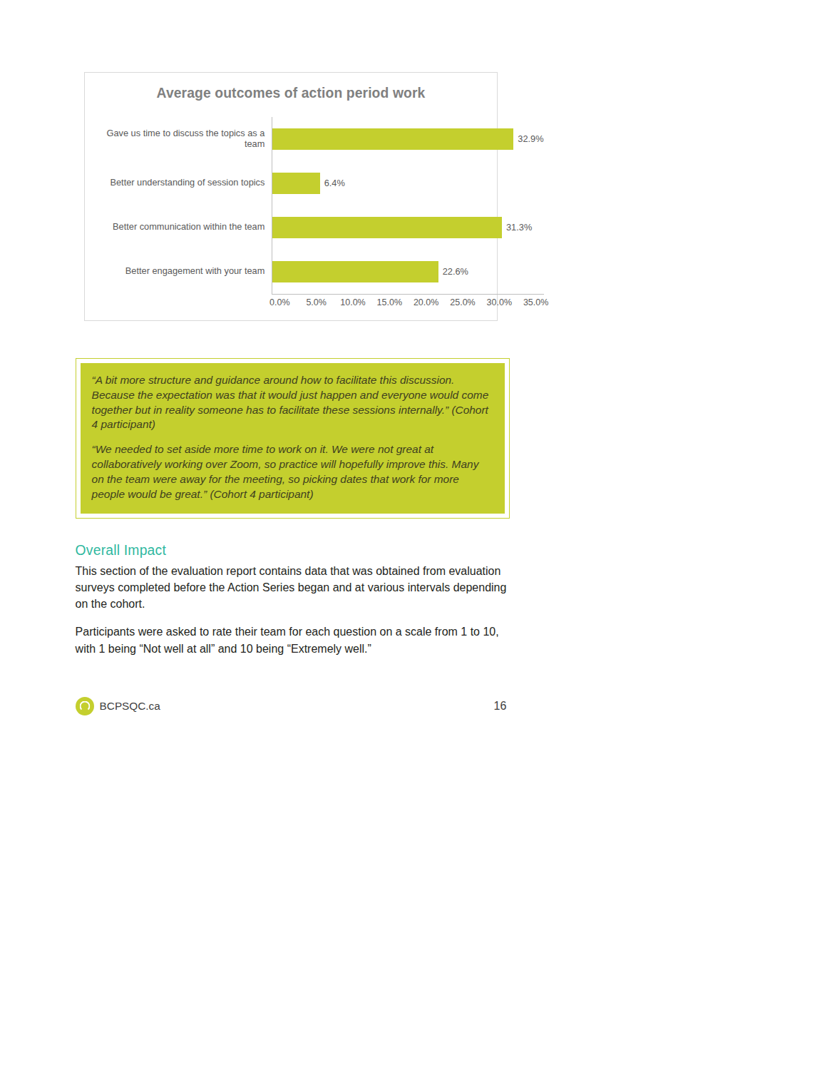Average outcomes of action period work
Gave us time to discuss the topics as a team
32.9%
Better understanding of session topics
6.4%
Better communication within the team
31.3%
Better engagement with your team
22.6%
0.0% 5.0% 10.0% 15.0% 20.0% 25.0% 30.0% 35.0%
“A bit more structure and guidance around how to facilitate this discussion. Because the expectation was that it would just happen and everyone would come together but in reality someone has to facilitate these sessions internally.” (Cohort 4 participant)
“We needed to set aside more time to work on it. We were not great at collaboratively working over Zoom, so practice will hopefully improve this. Many on the team were away for the meeting, so picking dates that work for more people would be great.” (Cohort 4 participant)
Overall Impact
This section of the evaluation report contains data that was obtained from evaluation surveys completed before the Action Series began and at various intervals depending on the cohort.
Participants were asked to rate their team for each question on a scale from 1 to 10, with 1 being “Not well at all” and 10 being “Extremely well.”
BCPSQC.ca
16